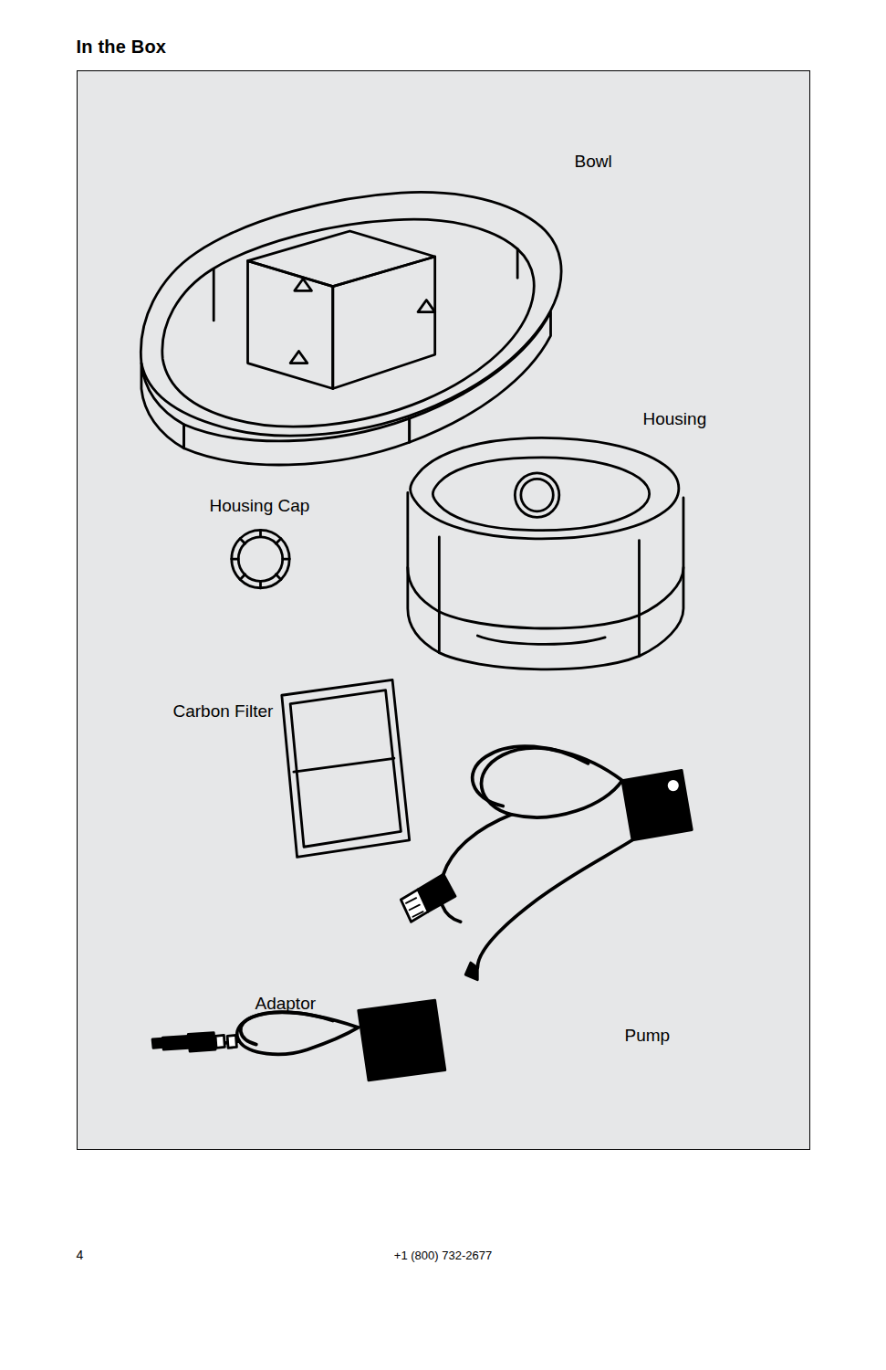In the Box
Bowl Housing Housing Cap Carbon Filter Adaptor Pump
4
+1 (800) 732-2677